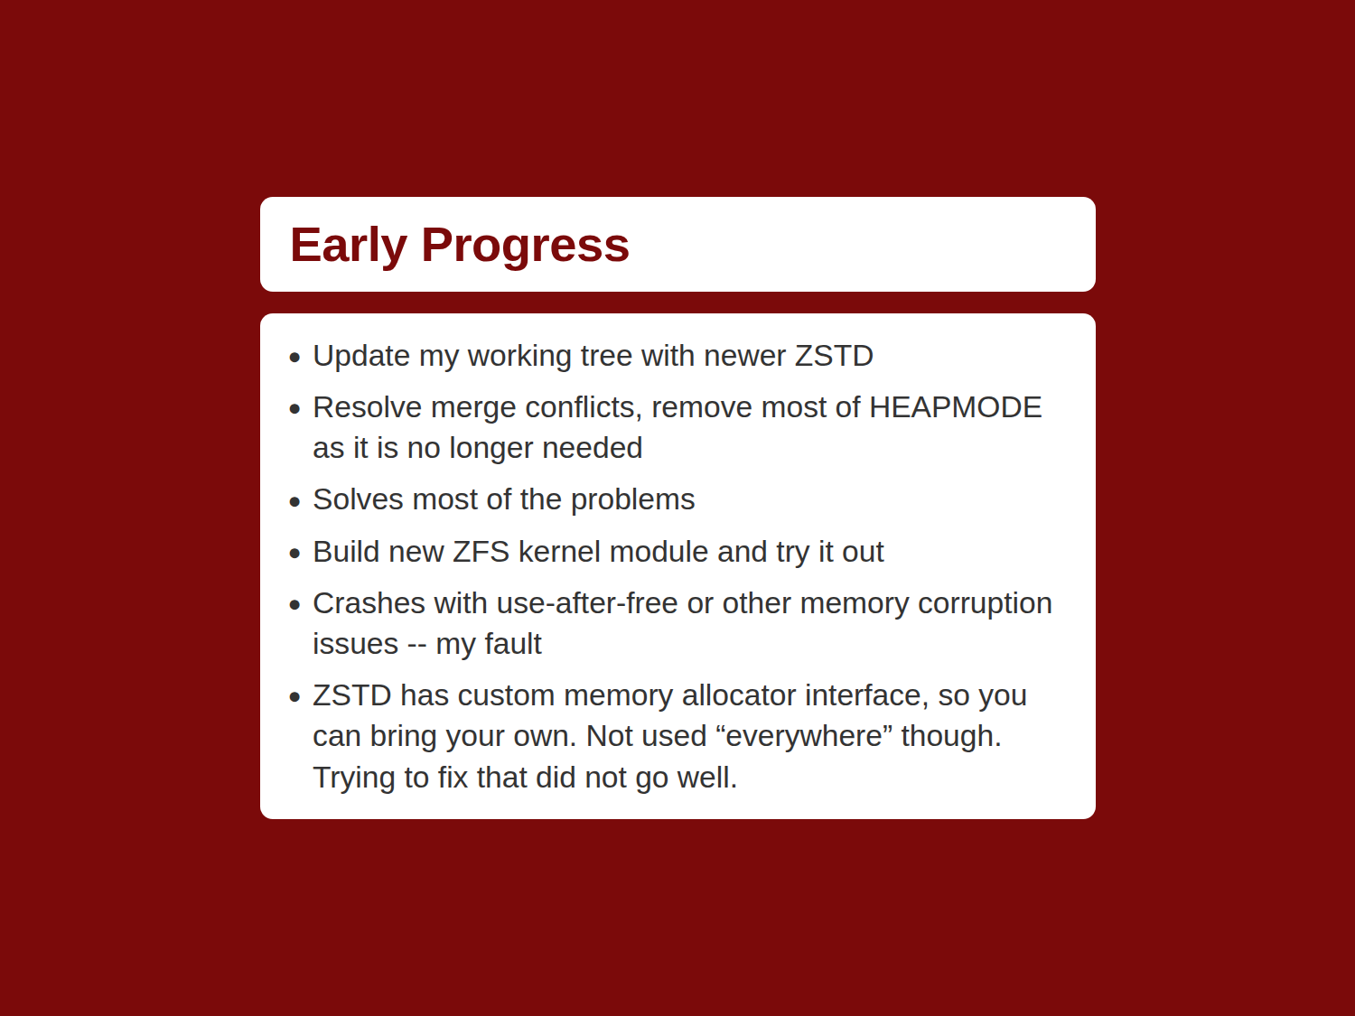Early Progress
Update my working tree with newer ZSTD
Resolve merge conflicts, remove most of HEAPMODE as it is no longer needed
Solves most of the problems
Build new ZFS kernel module and try it out
Crashes with use-after-free or other memory corruption issues -- my fault
ZSTD has custom memory allocator interface, so you can bring your own. Not used “everywhere” though. Trying to fix that did not go well.